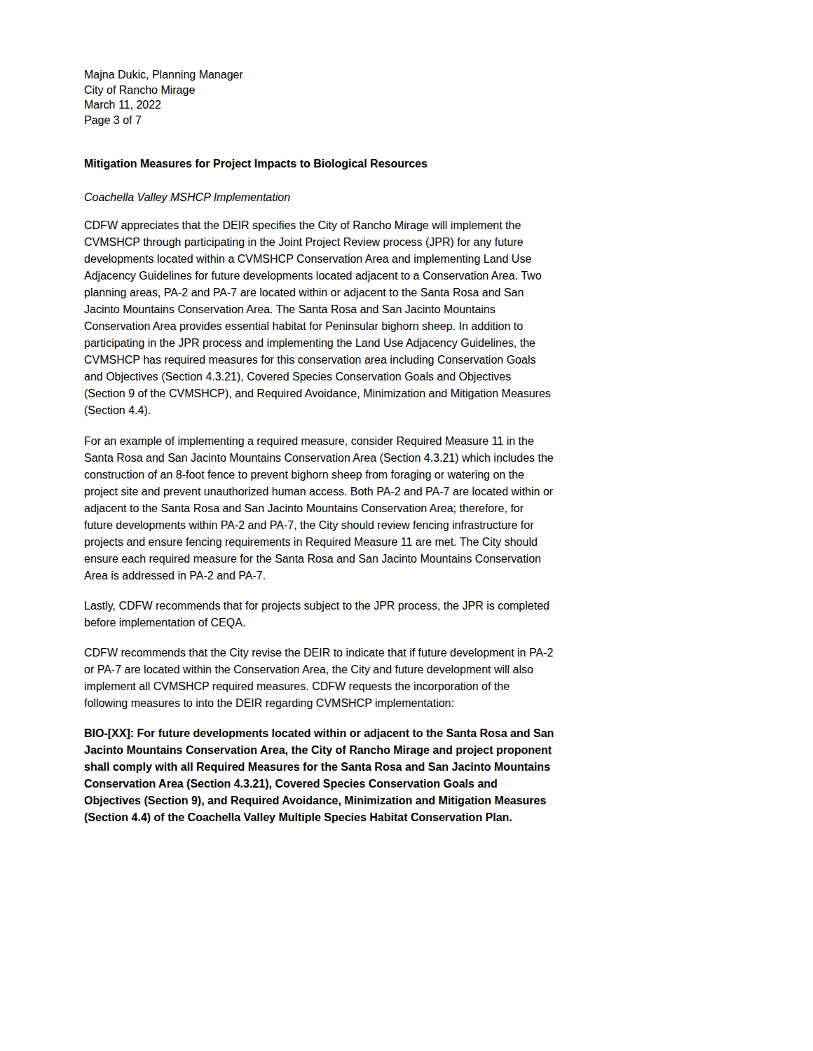Majna Dukic, Planning Manager
City of Rancho Mirage
March 11, 2022
Page 3 of 7
Mitigation Measures for Project Impacts to Biological Resources
Coachella Valley MSHCP Implementation
CDFW appreciates that the DEIR specifies the City of Rancho Mirage will implement the CVMSHCP through participating in the Joint Project Review process (JPR) for any future developments located within a CVMSHCP Conservation Area and implementing Land Use Adjacency Guidelines for future developments located adjacent to a Conservation Area. Two planning areas, PA-2 and PA-7 are located within or adjacent to the Santa Rosa and San Jacinto Mountains Conservation Area. The Santa Rosa and San Jacinto Mountains Conservation Area provides essential habitat for Peninsular bighorn sheep. In addition to participating in the JPR process and implementing the Land Use Adjacency Guidelines, the CVMSHCP has required measures for this conservation area including Conservation Goals and Objectives (Section 4.3.21), Covered Species Conservation Goals and Objectives (Section 9 of the CVMSHCP), and Required Avoidance, Minimization and Mitigation Measures (Section 4.4).
For an example of implementing a required measure, consider Required Measure 11 in the Santa Rosa and San Jacinto Mountains Conservation Area (Section 4.3.21) which includes the construction of an 8-foot fence to prevent bighorn sheep from foraging or watering on the project site and prevent unauthorized human access. Both PA-2 and PA-7 are located within or adjacent to the Santa Rosa and San Jacinto Mountains Conservation Area; therefore, for future developments within PA-2 and PA-7, the City should review fencing infrastructure for projects and ensure fencing requirements in Required Measure 11 are met. The City should ensure each required measure for the Santa Rosa and San Jacinto Mountains Conservation Area is addressed in PA-2 and PA-7.
Lastly, CDFW recommends that for projects subject to the JPR process, the JPR is completed before implementation of CEQA.
CDFW recommends that the City revise the DEIR to indicate that if future development in PA-2 or PA-7 are located within the Conservation Area, the City and future development will also implement all CVMSHCP required measures. CDFW requests the incorporation of the following measures to into the DEIR regarding CVMSHCP implementation:
BIO-[XX]: For future developments located within or adjacent to the Santa Rosa and San Jacinto Mountains Conservation Area, the City of Rancho Mirage and project proponent shall comply with all Required Measures for the Santa Rosa and San Jacinto Mountains Conservation Area (Section 4.3.21), Covered Species Conservation Goals and Objectives (Section 9), and Required Avoidance, Minimization and Mitigation Measures (Section 4.4) of the Coachella Valley Multiple Species Habitat Conservation Plan.